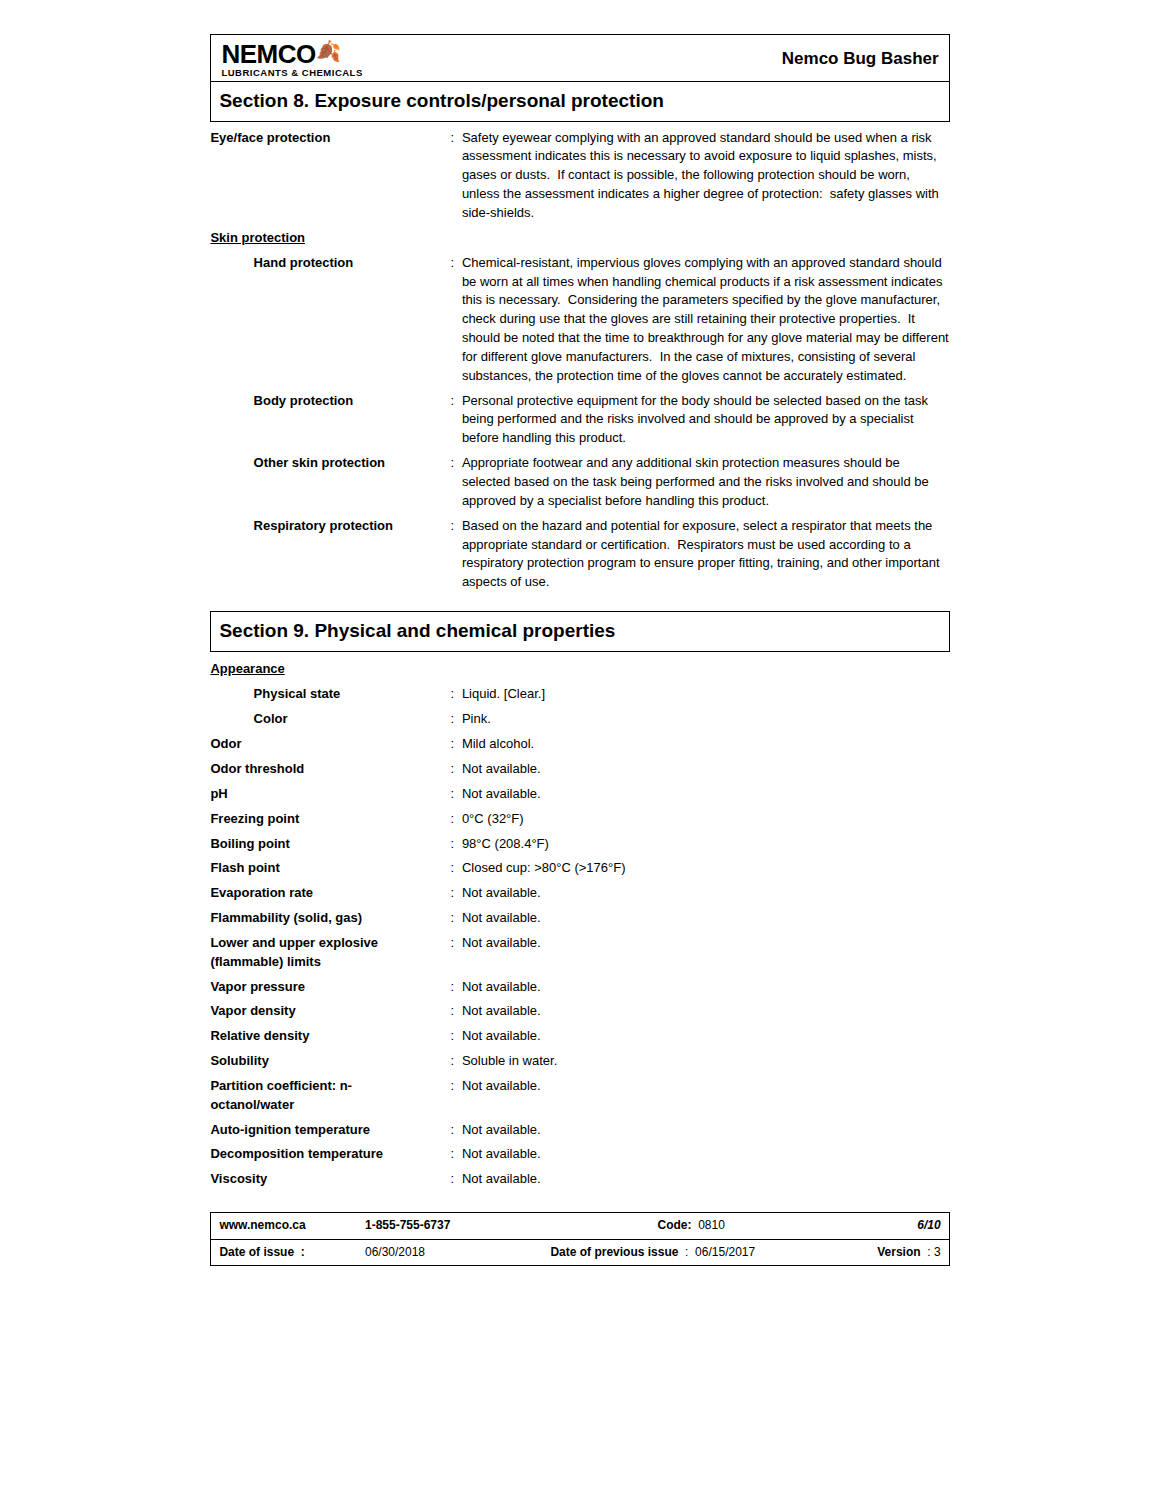NEMCO🍂
LUBRICANTS & CHEMICALS
Nemco Bug Basher
Section 8. Exposure controls/personal protection
| Eye/face protection | : | Safety eyewear complying with an approved standard should be used when a risk assessment indicates this is necessary to avoid exposure to liquid splashes, mists, gases or dusts. If contact is possible, the following protection should be worn, unless the assessment indicates a higher degree of protection: safety glasses with side-shields. |
| Skin protection |
| Hand protection | : | Chemical-resistant, impervious gloves complying with an approved standard should be worn at all times when handling chemical products if a risk assessment indicates this is necessary. Considering the parameters specified by the glove manufacturer, check during use that the gloves are still retaining their protective properties. It should be noted that the time to breakthrough for any glove material may be different for different glove manufacturers. In the case of mixtures, consisting of several substances, the protection time of the gloves cannot be accurately estimated. |
| Body protection | : | Personal protective equipment for the body should be selected based on the task being performed and the risks involved and should be approved by a specialist before handling this product. |
| Other skin protection | : | Appropriate footwear and any additional skin protection measures should be selected based on the task being performed and the risks involved and should be approved by a specialist before handling this product. |
| Respiratory protection | : | Based on the hazard and potential for exposure, select a respirator that meets the appropriate standard or certification. Respirators must be used according to a respiratory protection program to ensure proper fitting, training, and other important aspects of use. |
Section 9. Physical and chemical properties
Appearance
| Physical state | : | Liquid. [Clear.] |
| Color | : | Pink. |
| Odor | : | Mild alcohol. |
| Odor threshold | : | Not available. |
| pH | : | Not available. |
| Freezing point | : | 0°C (32°F) |
| Boiling point | : | 98°C (208.4°F) |
| Flash point | : | Closed cup: >80°C (>176°F) |
| Evaporation rate | : | Not available. |
| Flammability (solid, gas) | : | Not available. |
| Lower and upper explosive (flammable) limits | : | Not available. |
| Vapor pressure | : | Not available. |
| Vapor density | : | Not available. |
| Relative density | : | Not available. |
| Solubility | : | Soluble in water. |
| Partition coefficient: n- octanol/water | : | Not available. |
| Auto-ignition temperature | : | Not available. |
| Decomposition temperature | : | Not available. |
| Viscosity | : | Not available. |
www.nemco.ca
1-855-755-6737
Code: 0810
6/10
Date of issue :
06/30/2018
Date of previous issue : 06/15/2017
Version : 3